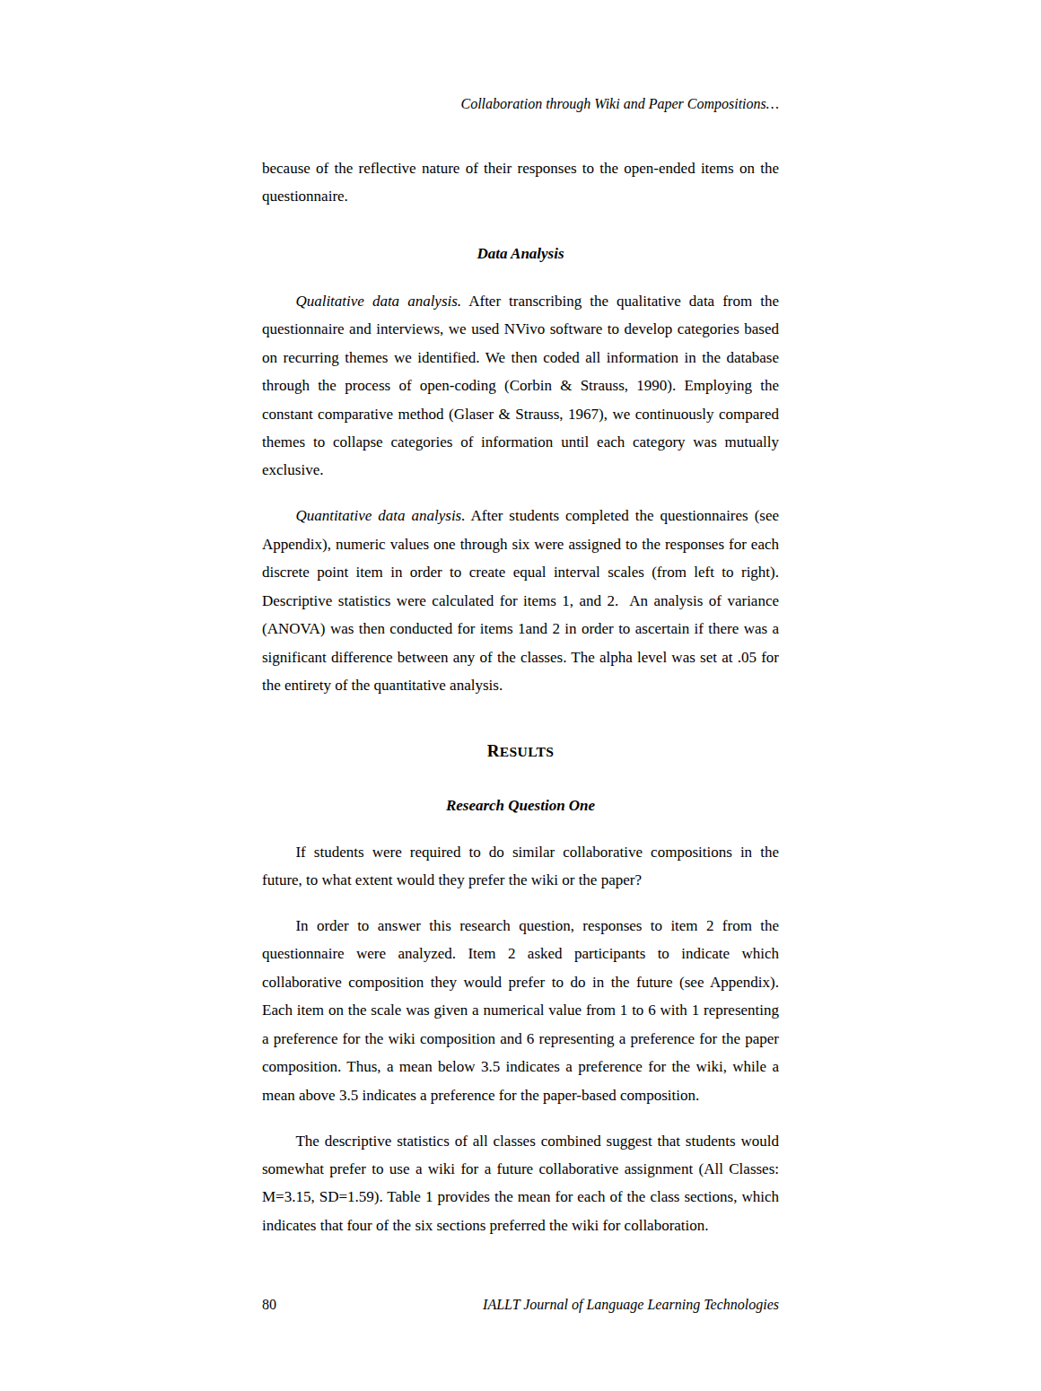Collaboration through Wiki and Paper Compositions…
because of the reflective nature of their responses to the open-ended items on the questionnaire.
Data Analysis
Qualitative data analysis. After transcribing the qualitative data from the questionnaire and interviews, we used NVivo software to develop categories based on recurring themes we identified. We then coded all information in the database through the process of open-coding (Corbin & Strauss, 1990). Employing the constant comparative method (Glaser & Strauss, 1967), we continuously compared themes to collapse categories of information until each category was mutually exclusive.
Quantitative data analysis. After students completed the questionnaires (see Appendix), numeric values one through six were assigned to the responses for each discrete point item in order to create equal interval scales (from left to right). Descriptive statistics were calculated for items 1, and 2. An analysis of variance (ANOVA) was then conducted for items 1and 2 in order to ascertain if there was a significant difference between any of the classes. The alpha level was set at .05 for the entirety of the quantitative analysis.
RESULTS
Research Question One
If students were required to do similar collaborative compositions in the future, to what extent would they prefer the wiki or the paper?
In order to answer this research question, responses to item 2 from the questionnaire were analyzed. Item 2 asked participants to indicate which collaborative composition they would prefer to do in the future (see Appendix). Each item on the scale was given a numerical value from 1 to 6 with 1 representing a preference for the wiki composition and 6 representing a preference for the paper composition. Thus, a mean below 3.5 indicates a preference for the wiki, while a mean above 3.5 indicates a preference for the paper-based composition.
The descriptive statistics of all classes combined suggest that students would somewhat prefer to use a wiki for a future collaborative assignment (All Classes: M=3.15, SD=1.59). Table 1 provides the mean for each of the class sections, which indicates that four of the six sections preferred the wiki for collaboration.
80 IALLT Journal of Language Learning Technologies